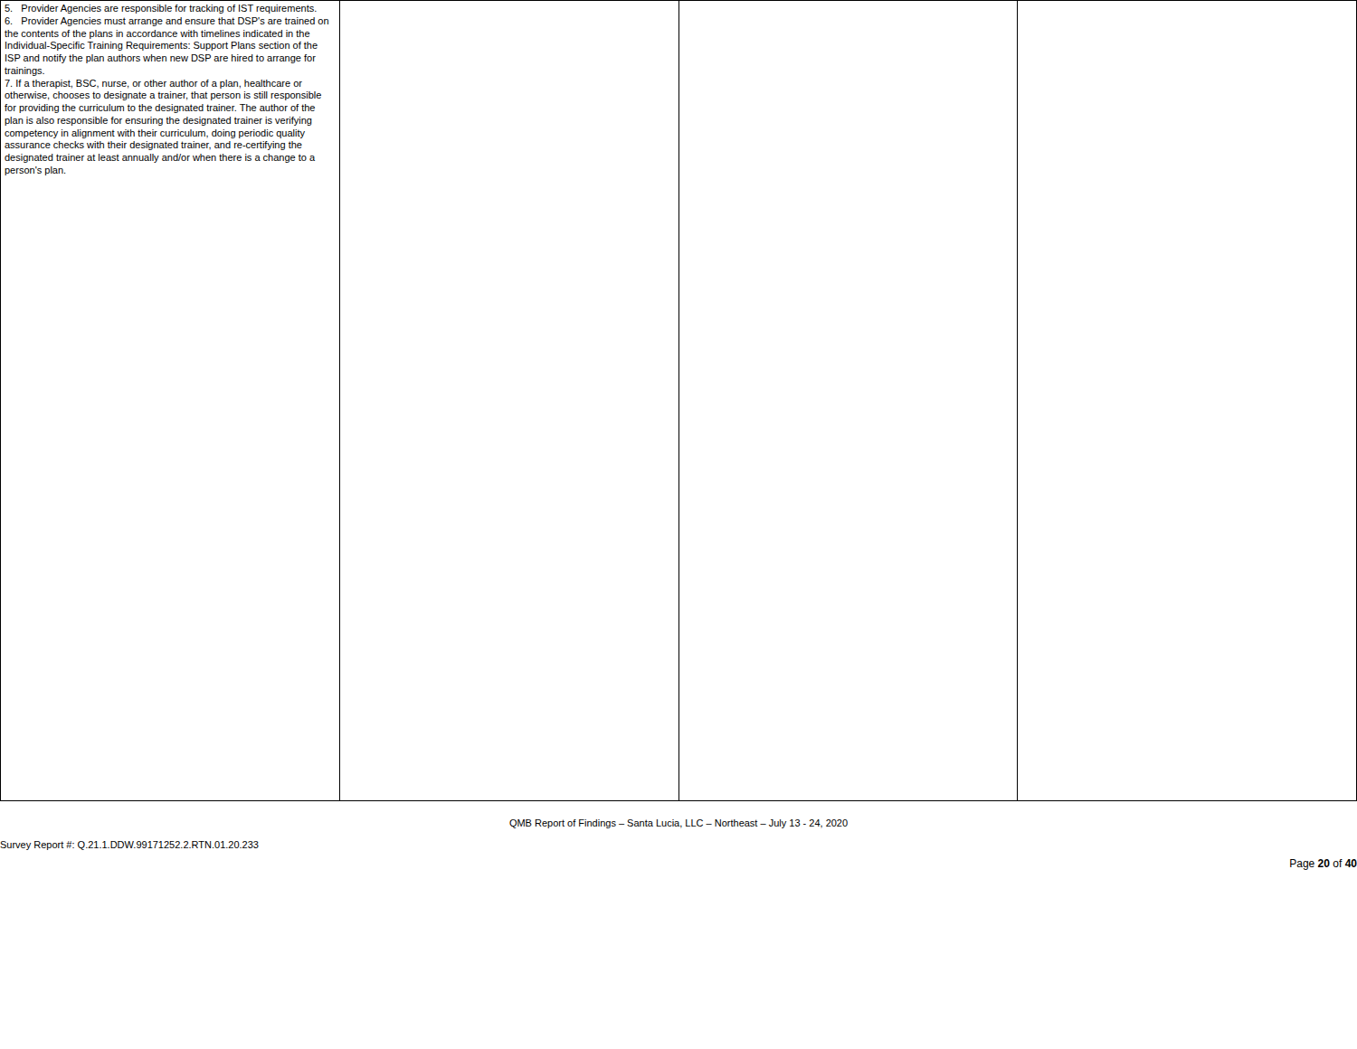| 5. Provider Agencies are responsible for tracking of IST requirements. 6. Provider Agencies must arrange and ensure that DSP's are trained on the contents of the plans in accordance with timelines indicated in the Individual-Specific Training Requirements: Support Plans section of the ISP and notify the plan authors when new DSP are hired to arrange for trainings. 7. If a therapist, BSC, nurse, or other author of a plan, healthcare or otherwise, chooses to designate a trainer, that person is still responsible for providing the curriculum to the designated trainer. The author of the plan is also responsible for ensuring the designated trainer is verifying competency in alignment with their curriculum, doing periodic quality assurance checks with their designated trainer, and re-certifying the designated trainer at least annually and/or when there is a change to a person's plan. | | | |
QMB Report of Findings – Santa Lucia, LLC – Northeast – July 13 - 24, 2020
Survey Report #: Q.21.1.DDW.99171252.2.RTN.01.20.233
Page 20 of 40